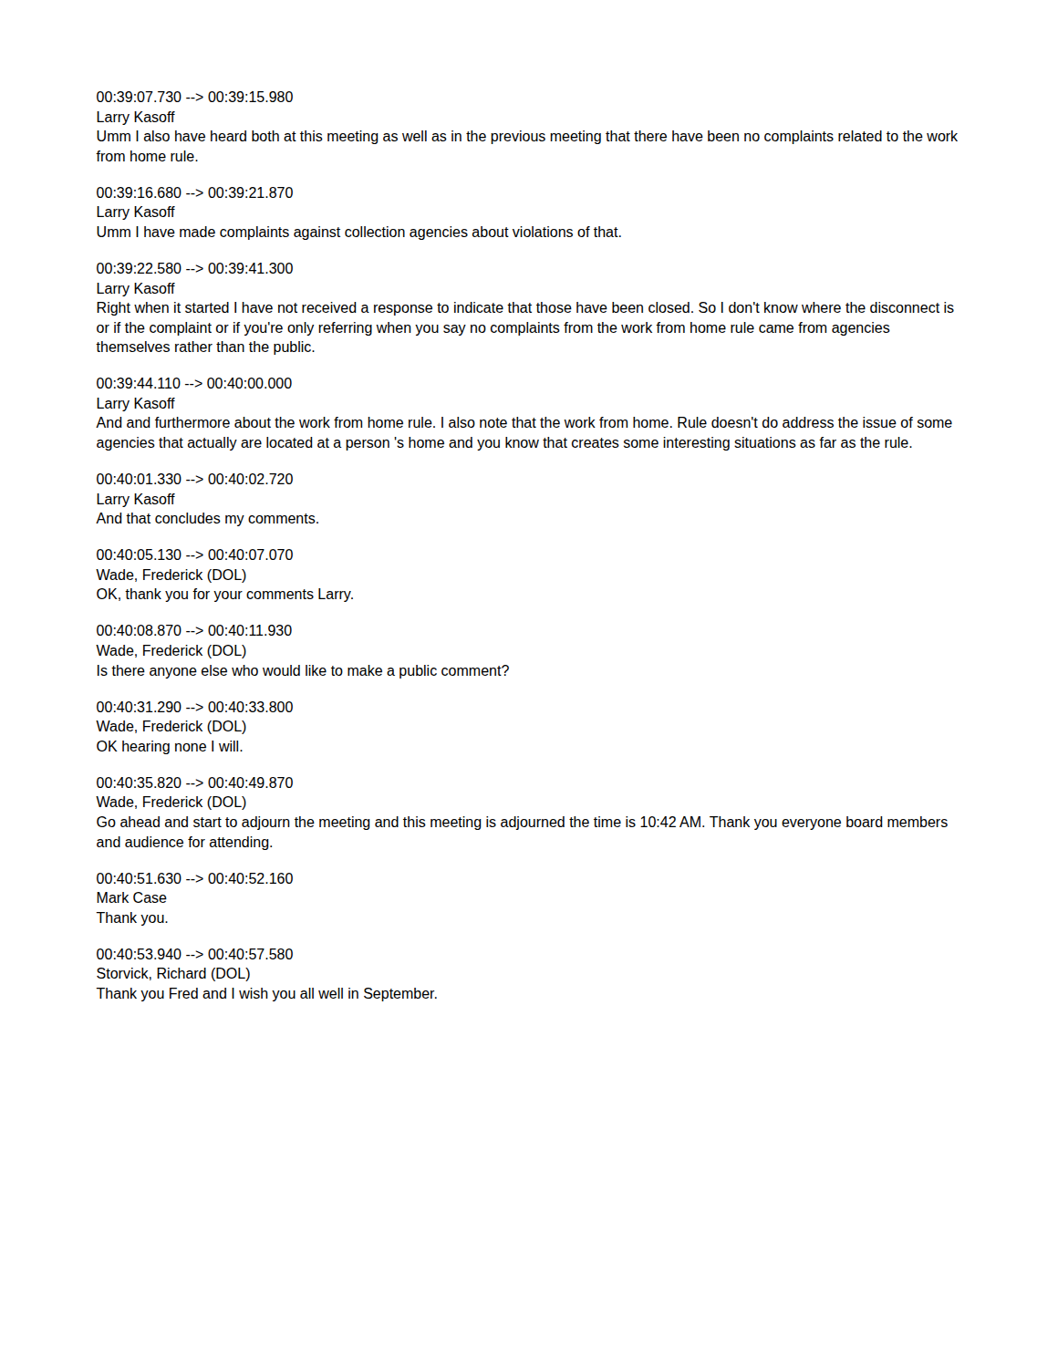00:39:07.730 --> 00:39:15.980
Larry Kasoff
Umm I also have heard both at this meeting as well as in the previous meeting that there have been no complaints related to the work from home rule.
00:39:16.680 --> 00:39:21.870
Larry Kasoff
Umm I have made complaints against collection agencies about violations of that.
00:39:22.580 --> 00:39:41.300
Larry Kasoff
Right when it started I have not received a response to indicate that those have been closed. So I don't know where the disconnect is or if the complaint or if you're only referring when you say no complaints from the work from home rule came from agencies themselves rather than the public.
00:39:44.110 --> 00:40:00.000
Larry Kasoff
And and furthermore about the work from home rule. I also note that the work from home. Rule doesn't do address the issue of some agencies that actually are located at a person 's home and you know that creates some interesting situations as far as the rule.
00:40:01.330 --> 00:40:02.720
Larry Kasoff
And that concludes my comments.
00:40:05.130 --> 00:40:07.070
Wade, Frederick (DOL)
OK, thank you for your comments Larry.
00:40:08.870 --> 00:40:11.930
Wade, Frederick (DOL)
Is there anyone else who would like to make a public comment?
00:40:31.290 --> 00:40:33.800
Wade, Frederick (DOL)
OK hearing none I will.
00:40:35.820 --> 00:40:49.870
Wade, Frederick (DOL)
Go ahead and start to adjourn the meeting and this meeting is adjourned the time is 10:42 AM. Thank you everyone board members and audience for attending.
00:40:51.630 --> 00:40:52.160
Mark Case
Thank you.
00:40:53.940 --> 00:40:57.580
Storvick, Richard (DOL)
Thank you Fred and I wish you all well in September.